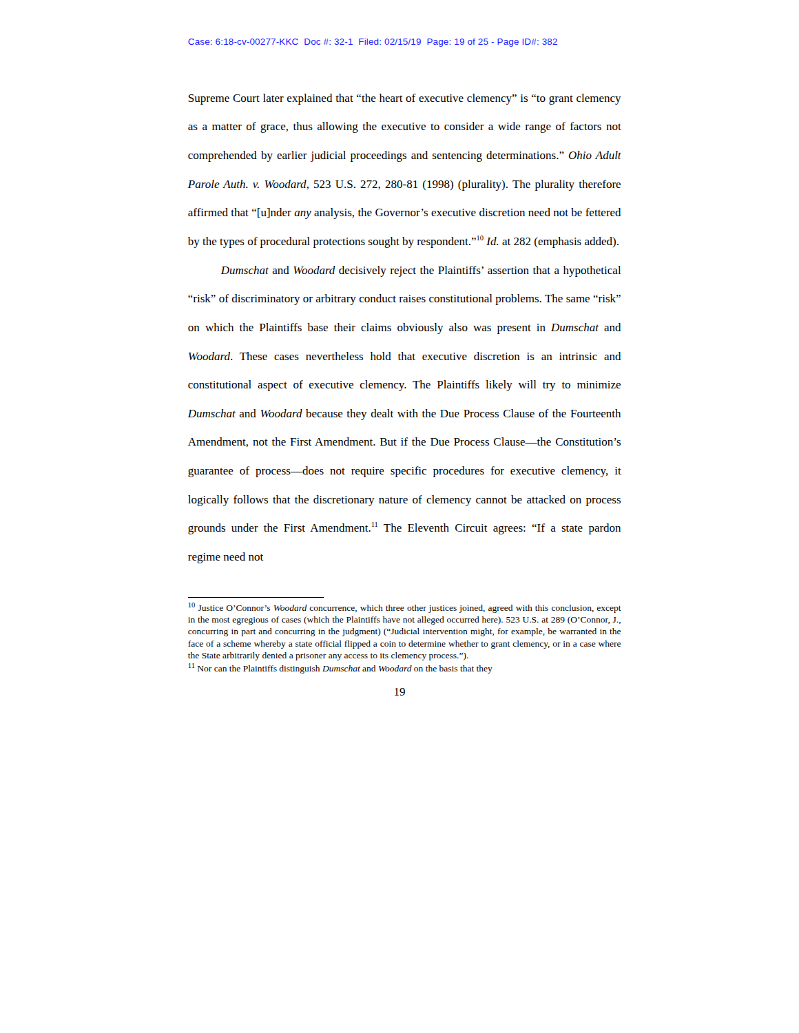Case: 6:18-cv-00277-KKC Doc #: 32-1 Filed: 02/15/19 Page: 19 of 25 - Page ID#: 382
Supreme Court later explained that “the heart of executive clemency” is “to grant clemency as a matter of grace, thus allowing the executive to consider a wide range of factors not comprehended by earlier judicial proceedings and sentencing determinations.” Ohio Adult Parole Auth. v. Woodard, 523 U.S. 272, 280-81 (1998) (plurality). The plurality therefore affirmed that “[u]nder any analysis, the Governor’s executive discretion need not be fettered by the types of procedural protections sought by respondent.”10 Id. at 282 (emphasis added).
Dumschat and Woodard decisively reject the Plaintiffs’ assertion that a hypothetical “risk” of discriminatory or arbitrary conduct raises constitutional problems. The same “risk” on which the Plaintiffs base their claims obviously also was present in Dumschat and Woodard. These cases nevertheless hold that executive discretion is an intrinsic and constitutional aspect of executive clemency. The Plaintiffs likely will try to minimize Dumschat and Woodard because they dealt with the Due Process Clause of the Fourteenth Amendment, not the First Amendment. But if the Due Process Clause—the Constitution’s guarantee of process—does not require specific procedures for executive clemency, it logically follows that the discretionary nature of clemency cannot be attacked on process grounds under the First Amendment.11 The Eleventh Circuit agrees: “If a state pardon regime need not
10 Justice O’Connor’s Woodard concurrence, which three other justices joined, agreed with this conclusion, except in the most egregious of cases (which the Plaintiffs have not alleged occurred here). 523 U.S. at 289 (O’Connor, J., concurring in part and concurring in the judgment) (“Judicial intervention might, for example, be warranted in the face of a scheme whereby a state official flipped a coin to determine whether to grant clemency, or in a case where the State arbitrarily denied a prisoner any access to its clemency process.”).
11 Nor can the Plaintiffs distinguish Dumschat and Woodard on the basis that they
19